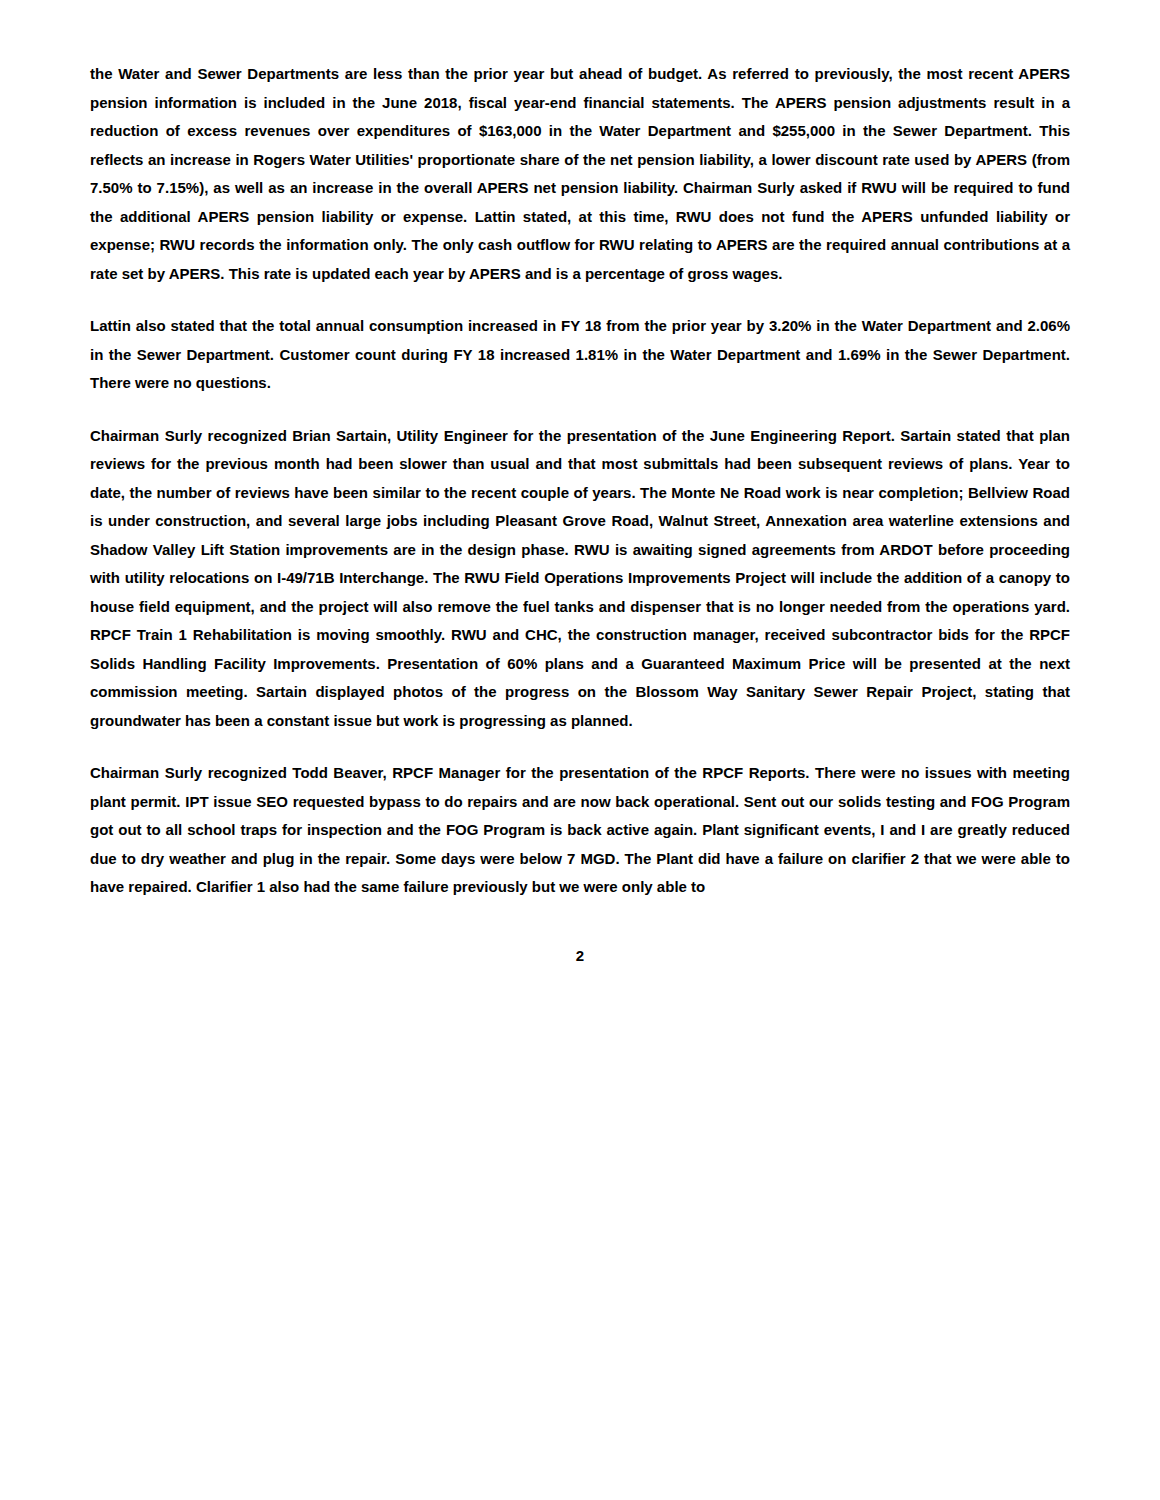the Water and Sewer Departments are less than the prior year but ahead of budget. As referred to previously, the most recent APERS pension information is included in the June 2018, fiscal year-end financial statements. The APERS pension adjustments result in a reduction of excess revenues over expenditures of $163,000 in the Water Department and $255,000 in the Sewer Department. This reflects an increase in Rogers Water Utilities' proportionate share of the net pension liability, a lower discount rate used by APERS (from 7.50% to 7.15%), as well as an increase in the overall APERS net pension liability. Chairman Surly asked if RWU will be required to fund the additional APERS pension liability or expense. Lattin stated, at this time, RWU does not fund the APERS unfunded liability or expense; RWU records the information only. The only cash outflow for RWU relating to APERS are the required annual contributions at a rate set by APERS. This rate is updated each year by APERS and is a percentage of gross wages.
Lattin also stated that the total annual consumption increased in FY 18 from the prior year by 3.20% in the Water Department and 2.06% in the Sewer Department. Customer count during FY 18 increased 1.81% in the Water Department and 1.69% in the Sewer Department. There were no questions.
Chairman Surly recognized Brian Sartain, Utility Engineer for the presentation of the June Engineering Report. Sartain stated that plan reviews for the previous month had been slower than usual and that most submittals had been subsequent reviews of plans. Year to date, the number of reviews have been similar to the recent couple of years. The Monte Ne Road work is near completion; Bellview Road is under construction, and several large jobs including Pleasant Grove Road, Walnut Street, Annexation area waterline extensions and Shadow Valley Lift Station improvements are in the design phase. RWU is awaiting signed agreements from ARDOT before proceeding with utility relocations on I-49/71B Interchange. The RWU Field Operations Improvements Project will include the addition of a canopy to house field equipment, and the project will also remove the fuel tanks and dispenser that is no longer needed from the operations yard. RPCF Train 1 Rehabilitation is moving smoothly. RWU and CHC, the construction manager, received subcontractor bids for the RPCF Solids Handling Facility Improvements. Presentation of 60% plans and a Guaranteed Maximum Price will be presented at the next commission meeting. Sartain displayed photos of the progress on the Blossom Way Sanitary Sewer Repair Project, stating that groundwater has been a constant issue but work is progressing as planned.
Chairman Surly recognized Todd Beaver, RPCF Manager for the presentation of the RPCF Reports. There were no issues with meeting plant permit. IPT issue SEO requested bypass to do repairs and are now back operational. Sent out our solids testing and FOG Program got out to all school traps for inspection and the FOG Program is back active again. Plant significant events, I and I are greatly reduced due to dry weather and plug in the repair. Some days were below 7 MGD. The Plant did have a failure on clarifier 2 that we were able to have repaired. Clarifier 1 also had the same failure previously but we were only able to
2